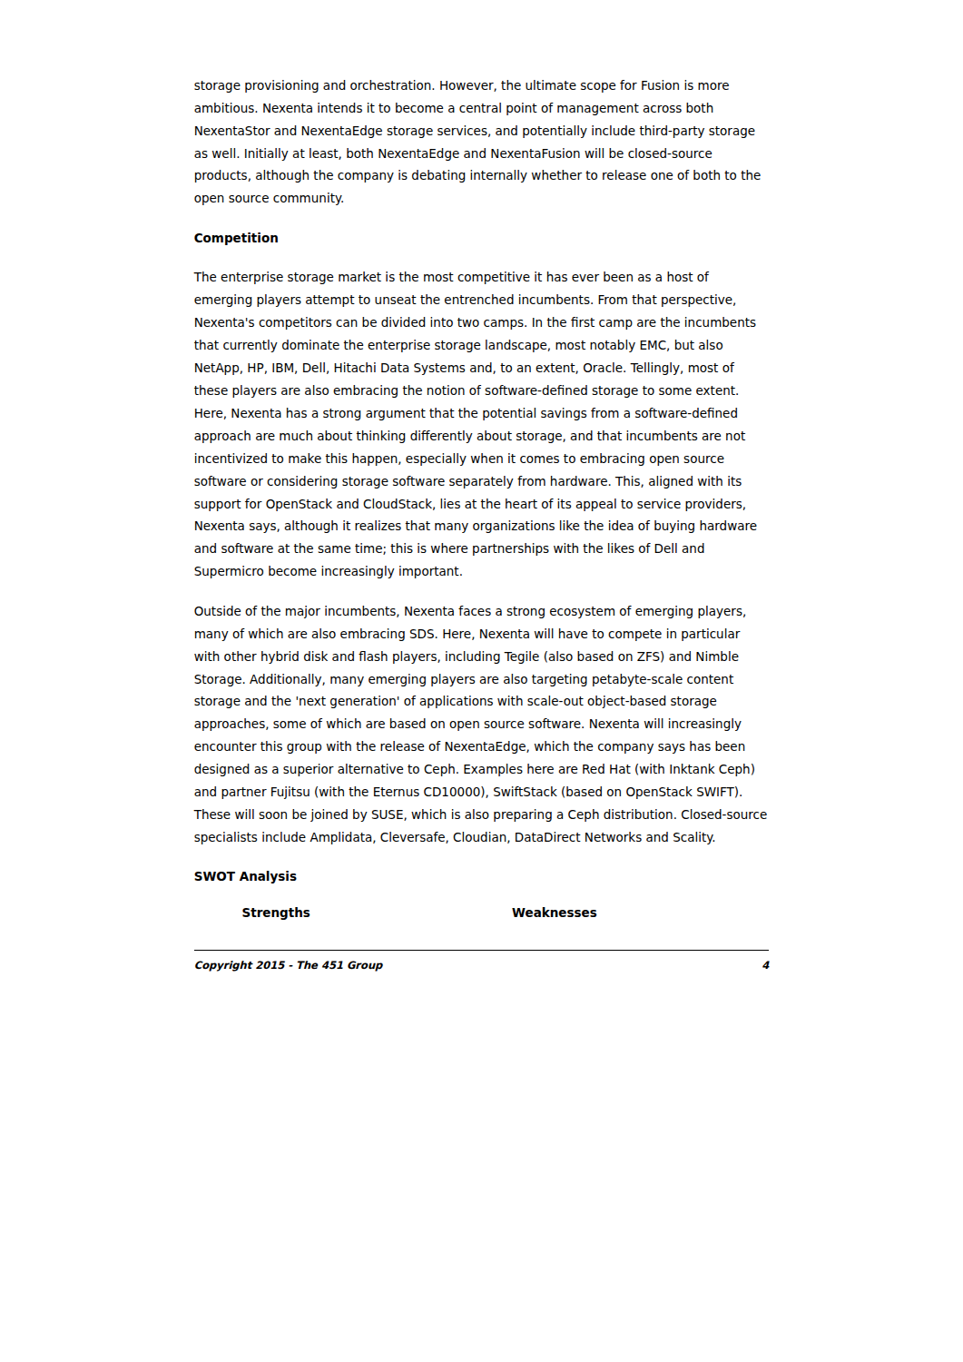storage provisioning and orchestration. However, the ultimate scope for Fusion is more ambitious. Nexenta intends it to become a central point of management across both NexentaStor and NexentaEdge storage services, and potentially include third-party storage as well. Initially at least, both NexentaEdge and NexentaFusion will be closed-source products, although the company is debating internally whether to release one of both to the open source community.
Competition
The enterprise storage market is the most competitive it has ever been as a host of emerging players attempt to unseat the entrenched incumbents. From that perspective, Nexenta's competitors can be divided into two camps. In the first camp are the incumbents that currently dominate the enterprise storage landscape, most notably EMC, but also NetApp, HP, IBM, Dell, Hitachi Data Systems and, to an extent, Oracle. Tellingly, most of these players are also embracing the notion of software-defined storage to some extent. Here, Nexenta has a strong argument that the potential savings from a software-defined approach are much about thinking differently about storage, and that incumbents are not incentivized to make this happen, especially when it comes to embracing open source software or considering storage software separately from hardware. This, aligned with its support for OpenStack and CloudStack, lies at the heart of its appeal to service providers, Nexenta says, although it realizes that many organizations like the idea of buying hardware and software at the same time; this is where partnerships with the likes of Dell and Supermicro become increasingly important.
Outside of the major incumbents, Nexenta faces a strong ecosystem of emerging players, many of which are also embracing SDS. Here, Nexenta will have to compete in particular with other hybrid disk and flash players, including Tegile (also based on ZFS) and Nimble Storage. Additionally, many emerging players are also targeting petabyte-scale content storage and the 'next generation' of applications with scale-out object-based storage approaches, some of which are based on open source software. Nexenta will increasingly encounter this group with the release of NexentaEdge, which the company says has been designed as a superior alternative to Ceph. Examples here are Red Hat (with Inktank Ceph) and partner Fujitsu (with the Eternus CD10000), SwiftStack (based on OpenStack SWIFT). These will soon be joined by SUSE, which is also preparing a Ceph distribution. Closed-source specialists include Amplidata, Cleversafe, Cloudian, DataDirect Networks and Scality.
SWOT Analysis
| Strengths | Weaknesses |
| --- | --- |
Copyright 2015 - The 451 Group 4